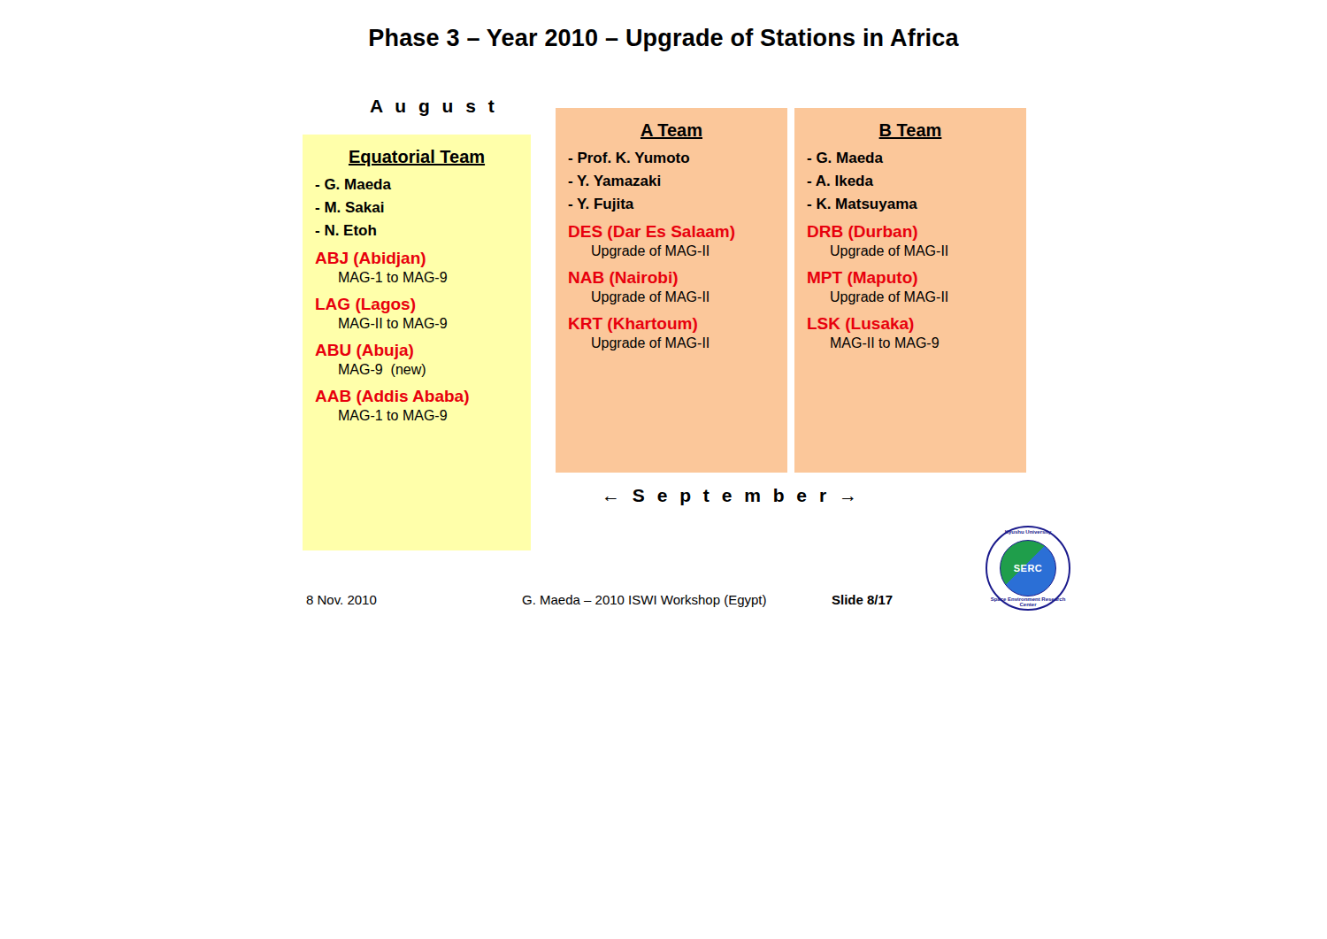Phase 3 – Year 2010 – Upgrade of Stations in Africa
A u g u s t
Equatorial Team
- G. Maeda
- M. Sakai
- N. Etoh
ABJ (Abidjan)
MAG-1 to MAG-9
LAG (Lagos)
MAG-II to MAG-9
ABU (Abuja)
MAG-9 (new)
AAB (Addis Ababa)
MAG-1 to MAG-9
A Team
- Prof. K. Yumoto
- Y. Yamazaki
- Y. Fujita
DES (Dar Es Salaam)
Upgrade of MAG-II
NAB (Nairobi)
Upgrade of MAG-II
KRT (Khartoum)
Upgrade of MAG-II
B Team
- G. Maeda
- A. Ikeda
- K. Matsuyama
DRB (Durban)
Upgrade of MAG-II
MPT (Maputo)
Upgrade of MAG-II
LSK (Lusaka)
MAG-II to MAG-9
← S e p t e m b e r →
8 Nov. 2010 G. Maeda – 2010 ISWI Workshop (Egypt) Slide 8/17
Kyushu University
Space Environment Research Center
SERC